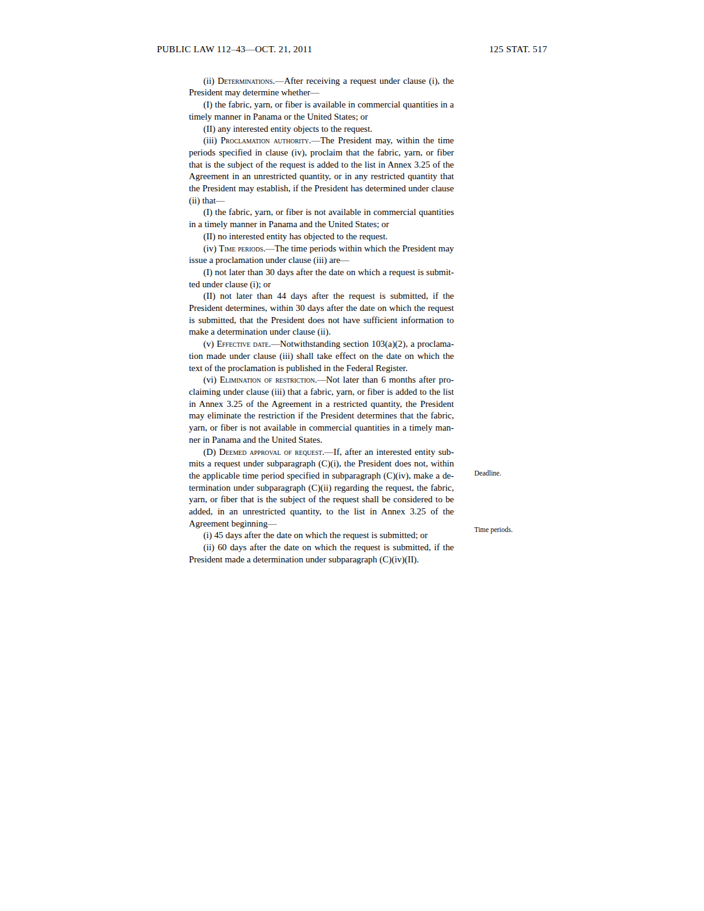PUBLIC LAW 112–43—OCT. 21, 2011 125 STAT. 517
(ii) Determinations.—After receiving a request under clause (i), the President may determine whether—
(I) the fabric, yarn, or fiber is available in commercial quantities in a timely manner in Panama or the United States; or
(II) any interested entity objects to the request.
(iii) Proclamation authority.—The President may, within the time periods specified in clause (iv), proclaim that the fabric, yarn, or fiber that is the subject of the request is added to the list in Annex 3.25 of the Agreement in an unrestricted quantity, or in any restricted quantity that the President may establish, if the President has determined under clause (ii) that—
(I) the fabric, yarn, or fiber is not available in commercial quantities in a timely manner in Panama and the United States; or
(II) no interested entity has objected to the request.
(iv) Time periods.—The time periods within which the President may issue a proclamation under clause (iii) are—
(I) not later than 30 days after the date on which a request is submitted under clause (i); or
(II) not later than 44 days after the request is submitted, if the President determines, within 30 days after the date on which the request is submitted, that the President does not have sufficient information to make a determination under clause (ii).
(v) Effective date.—Notwithstanding section 103(a)(2), a proclamation made under clause (iii) shall take effect on the date on which the text of the proclamation is published in the Federal Register.
(vi) Elimination of restriction.—Not later than 6 months after proclaiming under clause (iii) that a fabric, yarn, or fiber is added to the list in Annex 3.25 of the Agreement in a restricted quantity, the President may eliminate the restriction if the President determines that the fabric, yarn, or fiber is not available in commercial quantities in a timely manner in Panama and the United States.
(D) Deemed approval of request.—If, after an interested entity submits a request under subparagraph (C)(i), the President does not, within the applicable time period specified in subparagraph (C)(iv), make a determination under subparagraph (C)(ii) regarding the request, the fabric, yarn, or fiber that is the subject of the request shall be considered to be added, in an unrestricted quantity, to the list in Annex 3.25 of the Agreement beginning—
(i) 45 days after the date on which the request is submitted; or
(ii) 60 days after the date on which the request is submitted, if the President made a determination under subparagraph (C)(iv)(II).
Deadline.
Time periods.